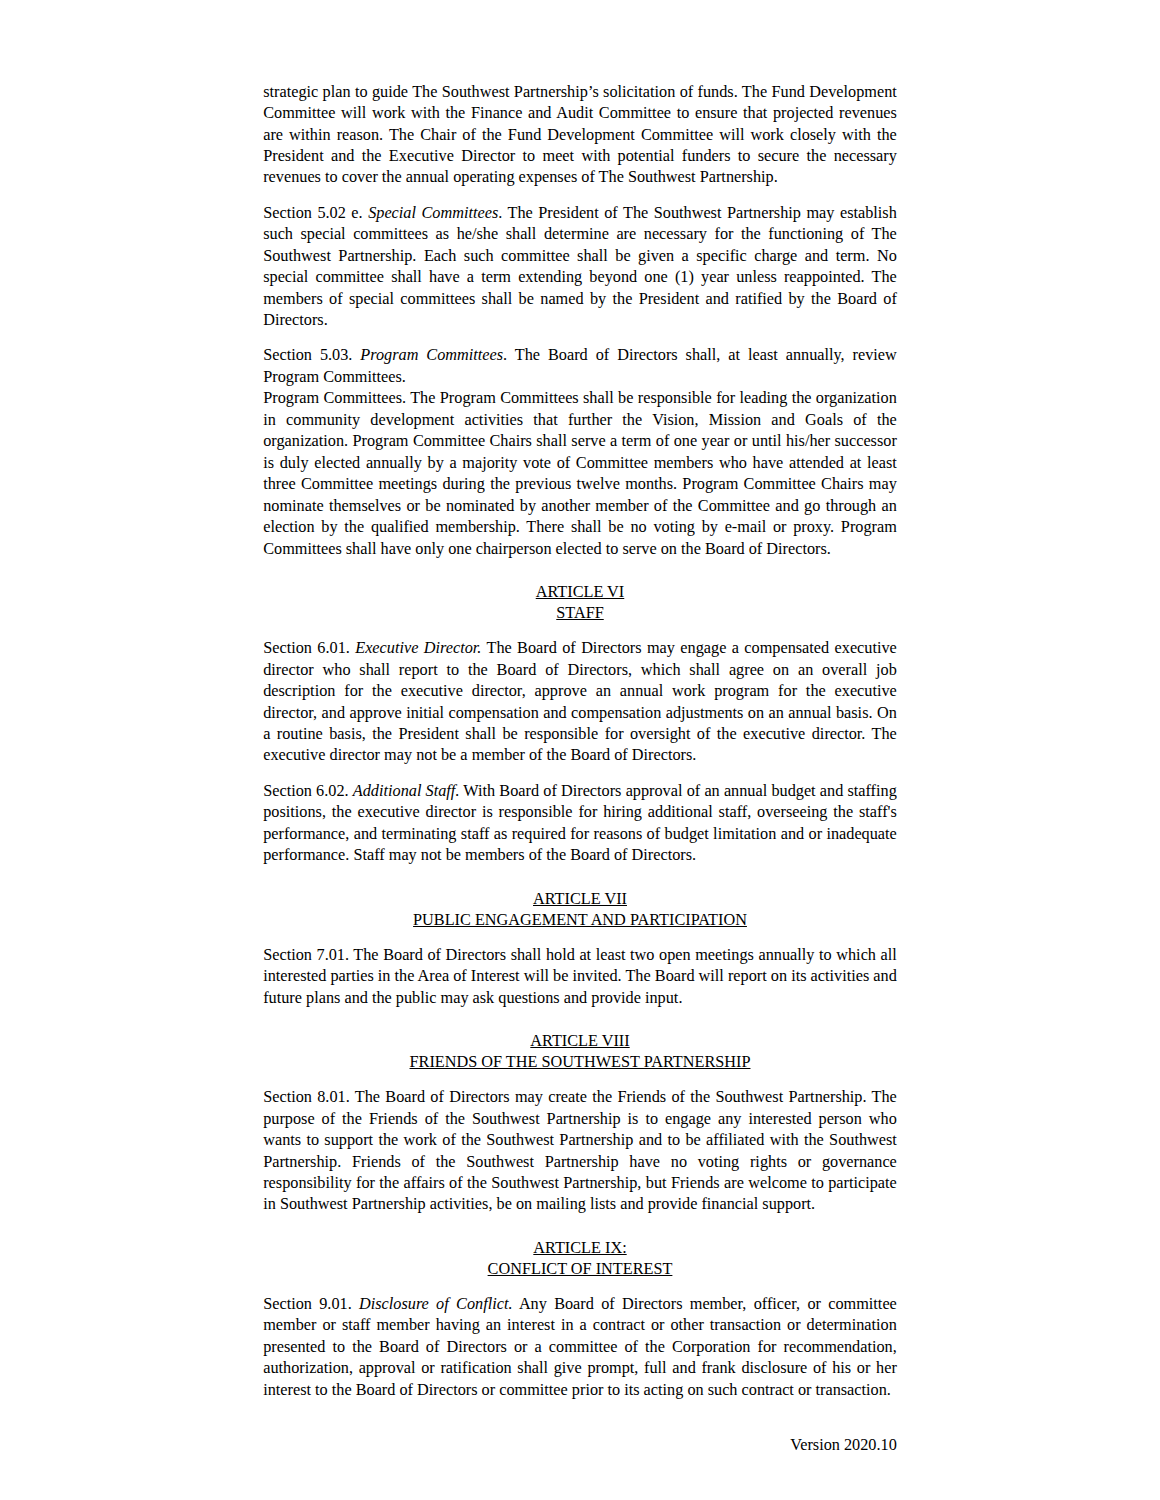strategic plan to guide The Southwest Partnership’s solicitation of funds. The Fund Development Committee will work with the Finance and Audit Committee to ensure that projected revenues are within reason. The Chair of the Fund Development Committee will work closely with the President and the Executive Director to meet with potential funders to secure the necessary revenues to cover the annual operating expenses of The Southwest Partnership.
Section 5.02 e. Special Committees. The President of The Southwest Partnership may establish such special committees as he/she shall determine are necessary for the functioning of The Southwest Partnership. Each such committee shall be given a specific charge and term. No special committee shall have a term extending beyond one (1) year unless reappointed. The members of special committees shall be named by the President and ratified by the Board of Directors.
Section 5.03. Program Committees. The Board of Directors shall, at least annually, review Program Committees.
Program Committees. The Program Committees shall be responsible for leading the organization in community development activities that further the Vision, Mission and Goals of the organization. Program Committee Chairs shall serve a term of one year or until his/her successor is duly elected annually by a majority vote of Committee members who have attended at least three Committee meetings during the previous twelve months. Program Committee Chairs may nominate themselves or be nominated by another member of the Committee and go through an election by the qualified membership. There shall be no voting by e-mail or proxy. Program Committees shall have only one chairperson elected to serve on the Board of Directors.
ARTICLE VI STAFF
Section 6.01. Executive Director. The Board of Directors may engage a compensated executive director who shall report to the Board of Directors, which shall agree on an overall job description for the executive director, approve an annual work program for the executive director, and approve initial compensation and compensation adjustments on an annual basis. On a routine basis, the President shall be responsible for oversight of the executive director. The executive director may not be a member of the Board of Directors.
Section 6.02. Additional Staff. With Board of Directors approval of an annual budget and staffing positions, the executive director is responsible for hiring additional staff, overseeing the staff's performance, and terminating staff as required for reasons of budget limitation and or inadequate performance. Staff may not be members of the Board of Directors.
ARTICLE VII PUBLIC ENGAGEMENT AND PARTICIPATION
Section 7.01. The Board of Directors shall hold at least two open meetings annually to which all interested parties in the Area of Interest will be invited. The Board will report on its activities and future plans and the public may ask questions and provide input.
ARTICLE VIII FRIENDS OF THE SOUTHWEST PARTNERSHIP
Section 8.01. The Board of Directors may create the Friends of the Southwest Partnership. The purpose of the Friends of the Southwest Partnership is to engage any interested person who wants to support the work of the Southwest Partnership and to be affiliated with the Southwest Partnership. Friends of the Southwest Partnership have no voting rights or governance responsibility for the affairs of the Southwest Partnership, but Friends are welcome to participate in Southwest Partnership activities, be on mailing lists and provide financial support.
ARTICLE IX: CONFLICT OF INTEREST
Section 9.01. Disclosure of Conflict. Any Board of Directors member, officer, or committee member or staff member having an interest in a contract or other transaction or determination presented to the Board of Directors or a committee of the Corporation for recommendation, authorization, approval or ratification shall give prompt, full and frank disclosure of his or her interest to the Board of Directors or committee prior to its acting on such contract or transaction.
Version 2020.10